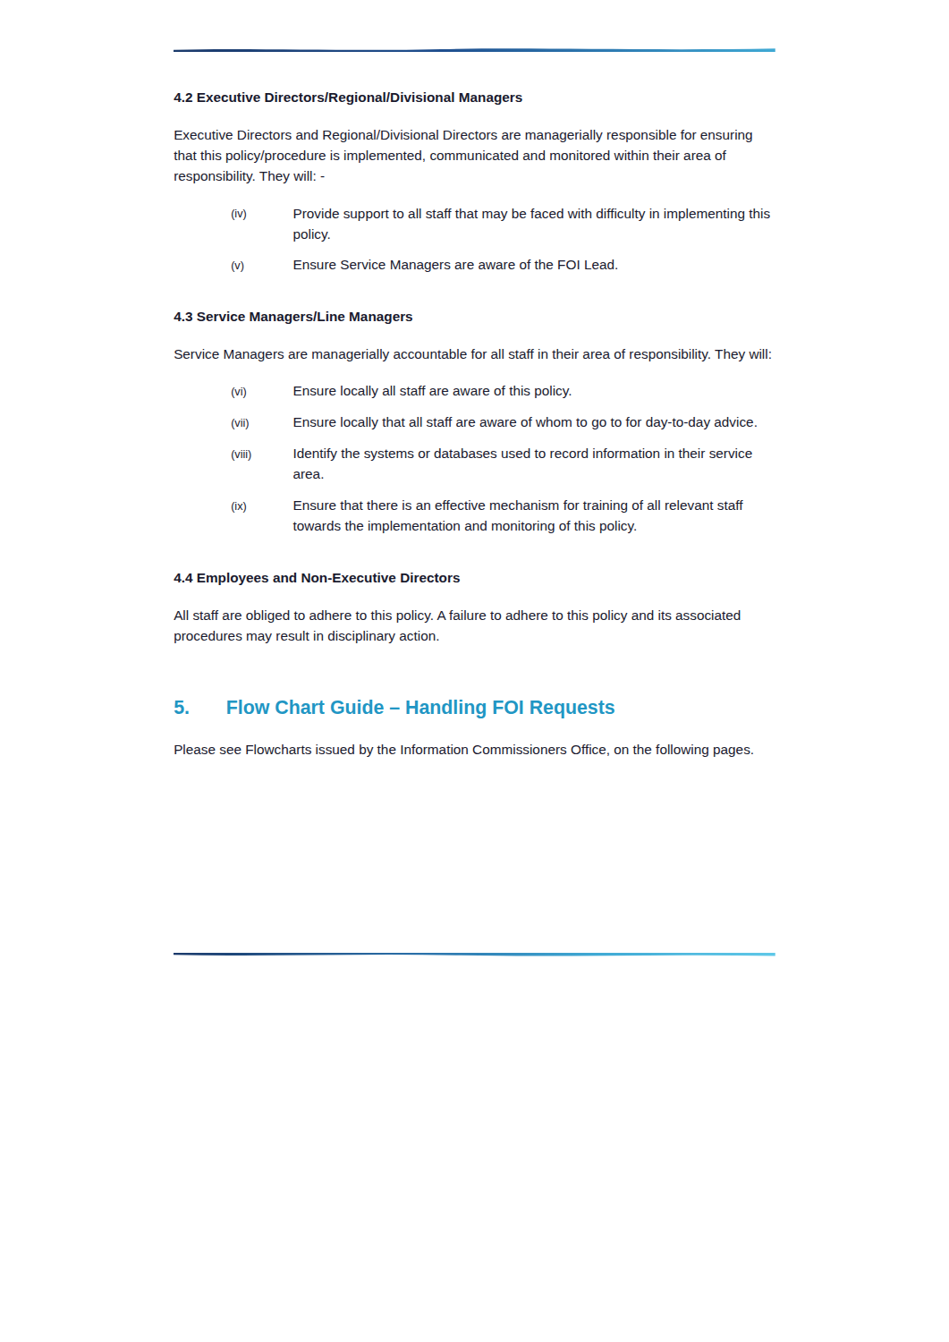4.2 Executive Directors/Regional/Divisional Managers
Executive Directors and Regional/Divisional Directors are managerially responsible for ensuring that this policy/procedure is implemented, communicated and monitored within their area of responsibility. They will: -
(iv)
Provide support to all staff that may be faced with difficulty in implementing this policy.
(v)
Ensure Service Managers are aware of the FOI Lead.
4.3 Service Managers/Line Managers
Service Managers are managerially accountable for all staff in their area of responsibility. They will:
(vi)
Ensure locally all staff are aware of this policy.
(vii)
Ensure locally that all staff are aware of whom to go to for day-to-day advice.
(viii)
Identify the systems or databases used to record information in their service area.
(ix)
Ensure that there is an effective mechanism for training of all relevant staff towards the implementation and monitoring of this policy.
4.4 Employees and Non-Executive Directors
All staff are obliged to adhere to this policy. A failure to adhere to this policy and its associated procedures may result in disciplinary action.
5. Flow Chart Guide – Handling FOI Requests
Please see Flowcharts issued by the Information Commissioners Office, on the following pages.